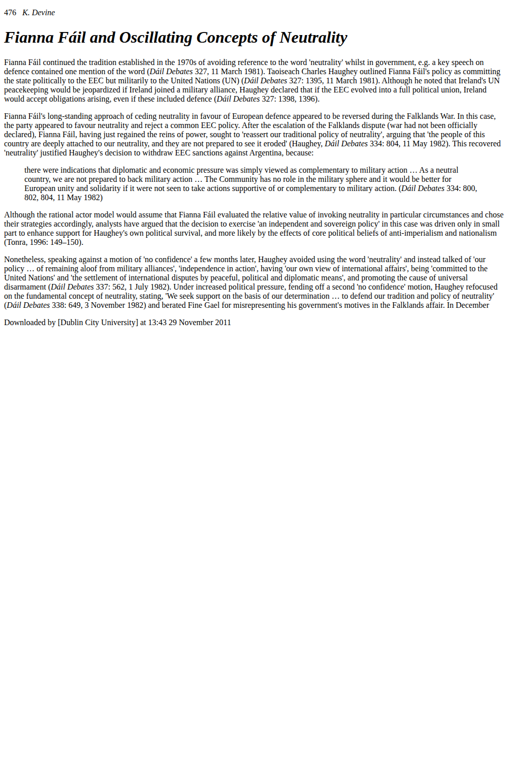476 K. Devine
Fianna Fáil and Oscillating Concepts of Neutrality
Fianna Fáil continued the tradition established in the 1970s of avoiding reference to the word 'neutrality' whilst in government, e.g. a key speech on defence contained one mention of the word (Dáil Debates 327, 11 March 1981). Taoiseach Charles Haughey outlined Fianna Fáil's policy as committing the state politically to the EEC but militarily to the United Nations (UN) (Dáil Debates 327: 1395, 11 March 1981). Although he noted that Ireland's UN peacekeeping would be jeopardized if Ireland joined a military alliance, Haughey declared that if the EEC evolved into a full political union, Ireland would accept obligations arising, even if these included defence (Dáil Debates 327: 1398, 1396).
Fianna Fáil's long-standing approach of ceding neutrality in favour of European defence appeared to be reversed during the Falklands War. In this case, the party appeared to favour neutrality and reject a common EEC policy. After the escalation of the Falklands dispute (war had not been officially declared), Fianna Fáil, having just regained the reins of power, sought to 'reassert our traditional policy of neutrality', arguing that 'the people of this country are deeply attached to our neutrality, and they are not prepared to see it eroded' (Haughey, Dáil Debates 334: 804, 11 May 1982). This recovered 'neutrality' justified Haughey's decision to withdraw EEC sanctions against Argentina, because:
there were indications that diplomatic and economic pressure was simply viewed as complementary to military action … As a neutral country, we are not prepared to back military action … The Community has no role in the military sphere and it would be better for European unity and solidarity if it were not seen to take actions supportive of or complementary to military action. (Dáil Debates 334: 800, 802, 804, 11 May 1982)
Although the rational actor model would assume that Fianna Fáil evaluated the relative value of invoking neutrality in particular circumstances and chose their strategies accordingly, analysts have argued that the decision to exercise 'an independent and sovereign policy' in this case was driven only in small part to enhance support for Haughey's own political survival, and more likely by the effects of core political beliefs of anti-imperialism and nationalism (Tonra, 1996: 149–150).
Nonetheless, speaking against a motion of 'no confidence' a few months later, Haughey avoided using the word 'neutrality' and instead talked of 'our policy … of remaining aloof from military alliances', 'independence in action', having 'our own view of international affairs', being 'committed to the United Nations' and 'the settlement of international disputes by peaceful, political and diplomatic means', and promoting the cause of universal disarmament (Dáil Debates 337: 562, 1 July 1982). Under increased political pressure, fending off a second 'no confidence' motion, Haughey refocused on the fundamental concept of neutrality, stating, 'We seek support on the basis of our determination … to defend our tradition and policy of neutrality' (Dáil Debates 338: 649, 3 November 1982) and berated Fine Gael for misrepresenting his government's motives in the Falklands affair. In December
Downloaded by [Dublin City University] at 13:43 29 November 2011